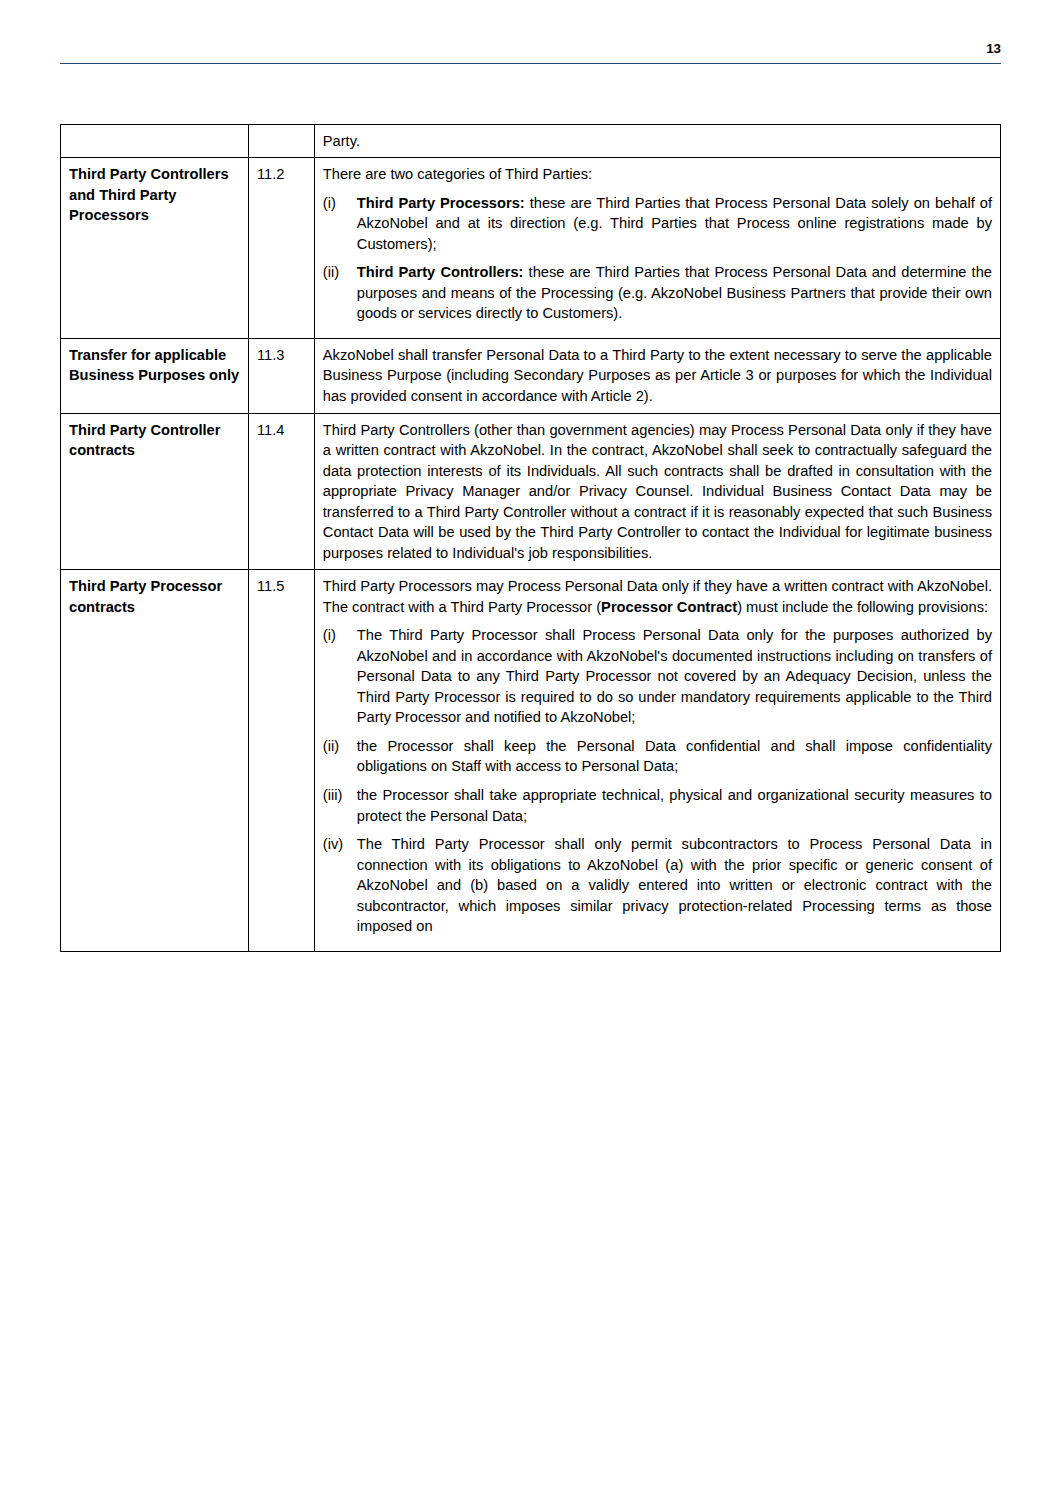13
| | | Party. |
| Third Party Controllers and Third Party Processors | 11.2 | There are two categories of Third Parties: (i) Third Party Processors: these are Third Parties that Process Personal Data solely on behalf of AkzoNobel and at its direction (e.g. Third Parties that Process online registrations made by Customers); (ii) Third Party Controllers: these are Third Parties that Process Personal Data and determine the purposes and means of the Processing (e.g. AkzoNobel Business Partners that provide their own goods or services directly to Customers). |
| Transfer for applicable Business Purposes only | 11.3 | AkzoNobel shall transfer Personal Data to a Third Party to the extent necessary to serve the applicable Business Purpose (including Secondary Purposes as per Article 3 or purposes for which the Individual has provided consent in accordance with Article 2). |
| Third Party Controller contracts | 11.4 | Third Party Controllers (other than government agencies) may Process Personal Data only if they have a written contract with AkzoNobel. In the contract, AkzoNobel shall seek to contractually safeguard the data protection interests of its Individuals. All such contracts shall be drafted in consultation with the appropriate Privacy Manager and/or Privacy Counsel. Individual Business Contact Data may be transferred to a Third Party Controller without a contract if it is reasonably expected that such Business Contact Data will be used by the Third Party Controller to contact the Individual for legitimate business purposes related to Individual's job responsibilities. |
| Third Party Processor contracts | 11.5 | Third Party Processors may Process Personal Data only if they have a written contract with AkzoNobel. The contract with a Third Party Processor ( Processor Contract ) must include the following provisions: (i) The Third Party Processor shall Process Personal Data only for the purposes authorized by AkzoNobel and in accordance with AkzoNobel's documented instructions including on transfers of Personal Data to any Third Party Processor not covered by an Adequacy Decision, unless the Third Party Processor is required to do so under mandatory requirements applicable to the Third Party Processor and notified to AkzoNobel; (ii) the Processor shall keep the Personal Data confidential and shall impose confidentiality obligations on Staff with access to Personal Data; (iii) the Processor shall take appropriate technical, physical and organizational security measures to protect the Personal Data; (iv) The Third Party Processor shall only permit subcontractors to Process Personal Data in connection with its obligations to AkzoNobel (a) with the prior specific or generic consent of AkzoNobel and (b) based on a validly entered into written or electronic contract with the subcontractor, which imposes similar privacy protection-related Processing terms as those imposed on |